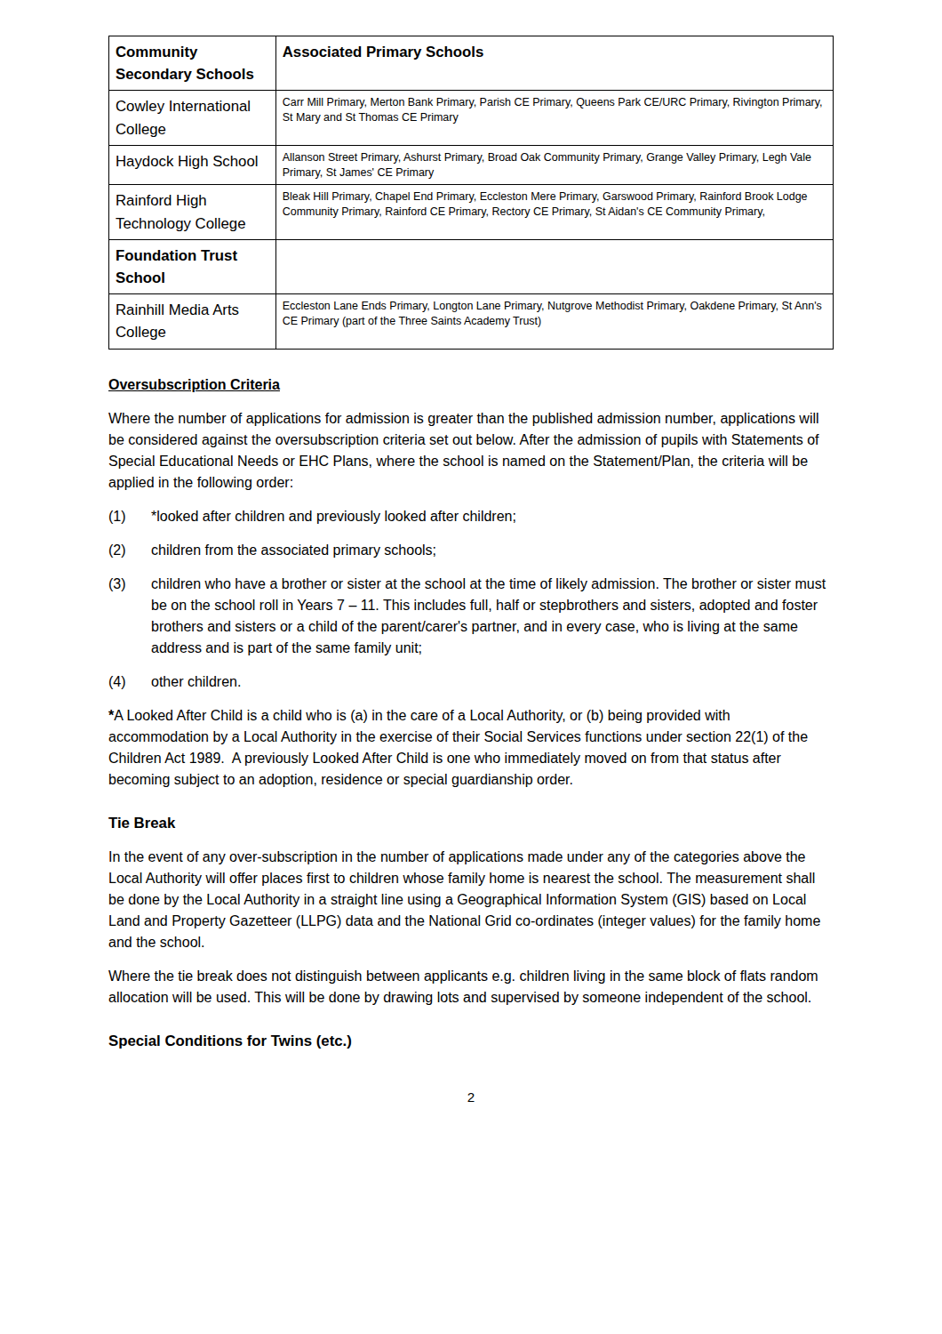| Community Secondary Schools | Associated Primary Schools |
| --- | --- |
| Cowley International College | Carr Mill Primary, Merton Bank Primary, Parish CE Primary, Queens Park CE/URC Primary, Rivington Primary, St Mary and St Thomas CE Primary |
| Haydock High School | Allanson Street Primary, Ashurst Primary, Broad Oak Community Primary, Grange Valley Primary, Legh Vale Primary, St James' CE Primary |
| Rainford High Technology College | Bleak Hill Primary, Chapel End Primary, Eccleston Mere Primary, Garswood Primary, Rainford Brook Lodge Community Primary, Rainford CE Primary, Rectory CE Primary, St Aidan's CE Community Primary, |
| Foundation Trust School | |
| Rainhill Media Arts College | Eccleston Lane Ends Primary, Longton Lane Primary, Nutgrove Methodist Primary, Oakdene Primary, St Ann's CE Primary (part of the Three Saints Academy Trust) |
Oversubscription Criteria
Where the number of applications for admission is greater than the published admission number, applications will be considered against the oversubscription criteria set out below. After the admission of pupils with Statements of Special Educational Needs or EHC Plans, where the school is named on the Statement/Plan, the criteria will be applied in the following order:
(1)*looked after children and previously looked after children;
(2) children from the associated primary schools;
(3) children who have a brother or sister at the school at the time of likely admission. The brother or sister must be on the school roll in Years 7 – 11. This includes full, half or stepbrothers and sisters, adopted and foster brothers and sisters or a child of the parent/carer's partner, and in every case, who is living at the same address and is part of the same family unit;
(4) other children.
*A Looked After Child is a child who is (a) in the care of a Local Authority, or (b) being provided with accommodation by a Local Authority in the exercise of their Social Services functions under section 22(1) of the Children Act 1989. A previously Looked After Child is one who immediately moved on from that status after becoming subject to an adoption, residence or special guardianship order.
Tie Break
In the event of any over-subscription in the number of applications made under any of the categories above the Local Authority will offer places first to children whose family home is nearest the school. The measurement shall be done by the Local Authority in a straight line using a Geographical Information System (GIS) based on Local Land and Property Gazetteer (LLPG) data and the National Grid co-ordinates (integer values) for the family home and the school.
Where the tie break does not distinguish between applicants e.g. children living in the same block of flats random allocation will be used. This will be done by drawing lots and supervised by someone independent of the school.
Special Conditions for Twins (etc.)
2